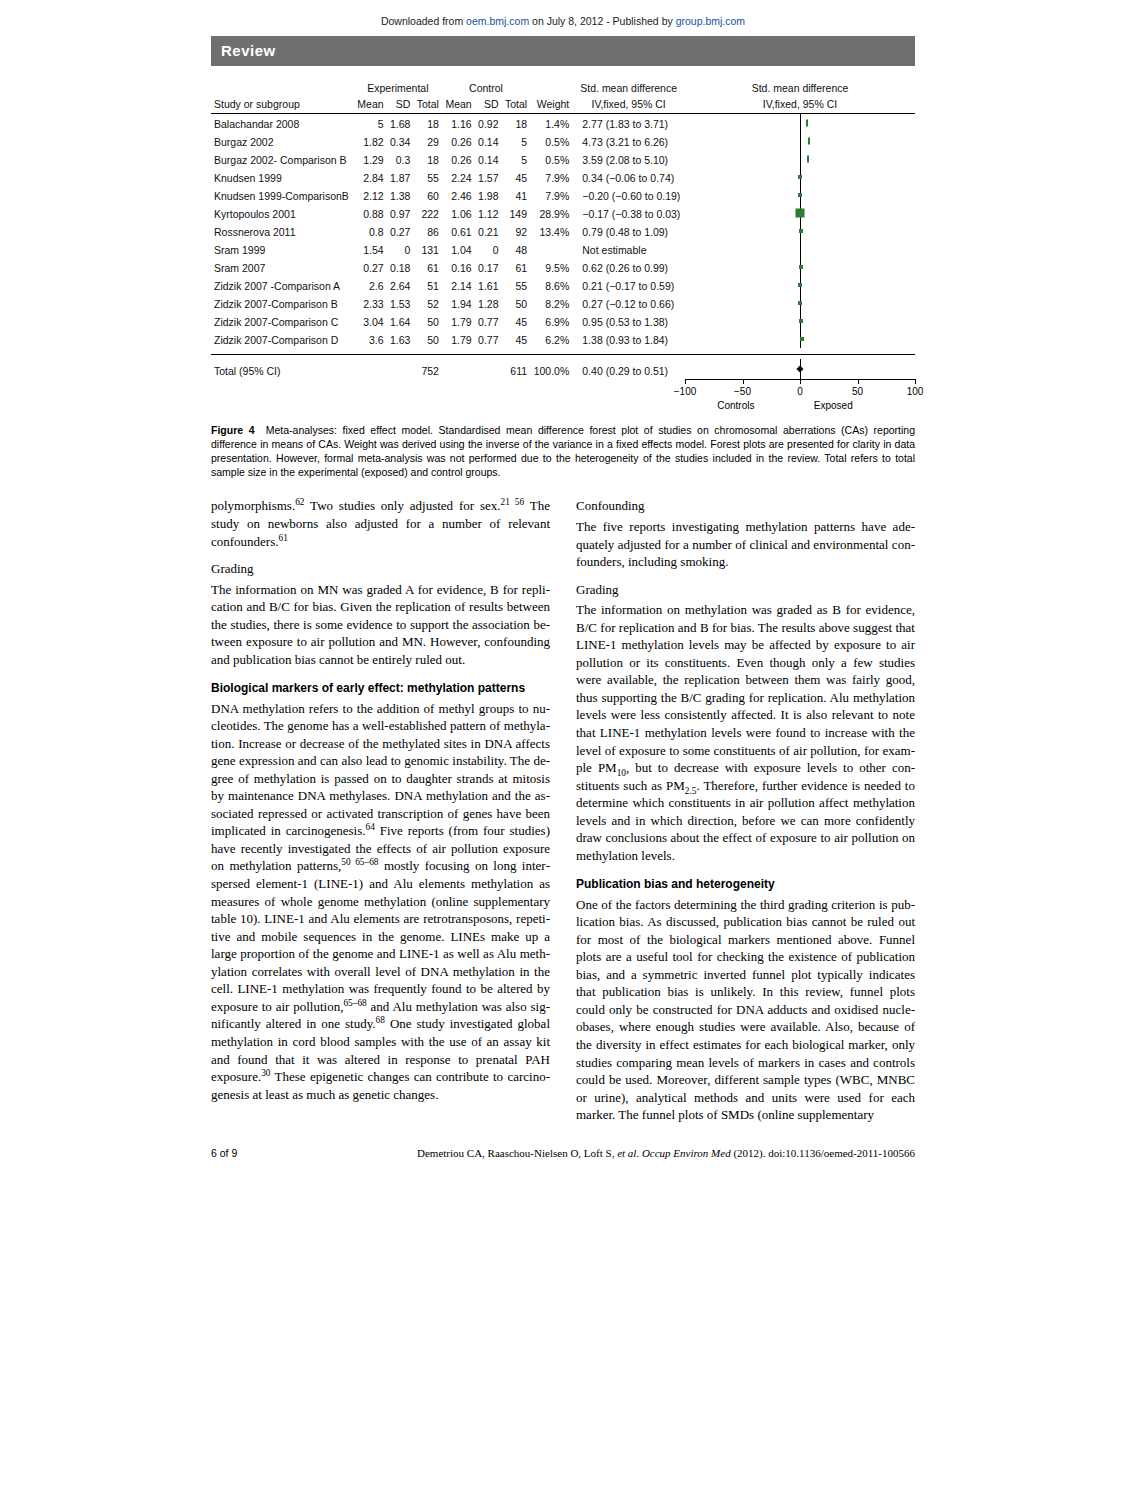Downloaded from oem.bmj.com on July 8, 2012 - Published by group.bmj.com
Review
| | Experimental | Control | | Std. mean difference | Std. mean difference |
| --- | --- | --- | --- | --- | --- |
| Study or subgroup | Mean | SD | Total | Mean | SD | Total | Weight | IV,fixed, 95% CI | IV,fixed, 95% CI |
| Balachandar 2008 | 5 | 1.68 | 18 | 1.16 | 0.92 | 18 | 1.4% | 2.77 (1.83 to 3.71) | |
| Burgaz 2002 | 1.82 | 0.34 | 29 | 0.26 | 0.14 | 5 | 0.5% | 4.73 (3.21 to 6.26) | |
| Burgaz 2002- Comparison B | 1.29 | 0.3 | 18 | 0.26 | 0.14 | 5 | 0.5% | 3.59 (2.08 to 5.10) | |
| Knudsen 1999 | 2.84 | 1.87 | 55 | 2.24 | 1.57 | 45 | 7.9% | 0.34 (−0.06 to 0.74) | |
| Knudsen 1999-ComparisonB | 2.12 | 1.38 | 60 | 2.46 | 1.98 | 41 | 7.9% | −0.20 (−0.60 to 0.19) | |
| Kyrtopoulos 2001 | 0.88 | 0.97 | 222 | 1.06 | 1.12 | 149 | 28.9% | −0.17 (−0.38 to 0.03) | |
| Rossnerova 2011 | 0.8 | 0.27 | 86 | 0.61 | 0.21 | 92 | 13.4% | 0.79 (0.48 to 1.09) | |
| Sram 1999 | 1.54 | 0 | 131 | 1.04 | 0 | 48 | | Not estimable | |
| Sram 2007 | 0.27 | 0.18 | 61 | 0.16 | 0.17 | 61 | 9.5% | 0.62 (0.26 to 0.99) | |
| Zidzik 2007 -Comparison A | 2.6 | 2.64 | 51 | 2.14 | 1.61 | 55 | 8.6% | 0.21 (−0.17 to 0.59) | |
| Zidzik 2007-Comparison B | 2.33 | 1.53 | 52 | 1.94 | 1.28 | 50 | 8.2% | 0.27 (−0.12 to 0.66) | |
| Zidzik 2007-Comparison C | 3.04 | 1.64 | 50 | 1.79 | 0.77 | 45 | 6.9% | 0.95 (0.53 to 1.38) | |
| Zidzik 2007-Comparison D | 3.6 | 1.63 | 50 | 1.79 | 0.77 | 45 | 6.2% | 1.38 (0.93 to 1.84) | |
| Total (95% CI) | | | 752 | | | 611 | 100.0% | 0.40 (0.29 to 0.51) | |
−100
−50
0
50
100
Controls
Exposed
Figure 4 Meta-analyses: fixed effect model. Standardised mean difference forest plot of studies on chromosomal aberrations (CAs) reporting difference in means of CAs. Weight was derived using the inverse of the variance in a fixed effects model. Forest plots are presented for clarity in data presentation. However, formal meta-analysis was not performed due to the heterogeneity of the studies included in the review. Total refers to total sample size in the experimental (exposed) and control groups.
polymorphisms.62 Two studies only adjusted for sex.21 56 The study on newborns also adjusted for a number of relevant confounders.61
Grading
The information on MN was graded A for evidence, B for replication and B/C for bias. Given the replication of results between the studies, there is some evidence to support the association between exposure to air pollution and MN. However, confounding and publication bias cannot be entirely ruled out.
Biological markers of early effect: methylation patterns
DNA methylation refers to the addition of methyl groups to nucleotides. The genome has a well-established pattern of methylation. Increase or decrease of the methylated sites in DNA affects gene expression and can also lead to genomic instability. The degree of methylation is passed on to daughter strands at mitosis by maintenance DNA methylases. DNA methylation and the associated repressed or activated transcription of genes have been implicated in carcinogenesis.64 Five reports (from four studies) have recently investigated the effects of air pollution exposure on methylation patterns,50 65–68 mostly focusing on long interspersed element-1 (LINE-1) and Alu elements methylation as measures of whole genome methylation (online supplementary table 10). LINE-1 and Alu elements are retrotransposons, repetitive and mobile sequences in the genome. LINEs make up a large proportion of the genome and LINE-1 as well as Alu methylation correlates with overall level of DNA methylation in the cell. LINE-1 methylation was frequently found to be altered by exposure to air pollution,65–68 and Alu methylation was also significantly altered in one study.68 One study investigated global methylation in cord blood samples with the use of an assay kit and found that it was altered in response to prenatal PAH exposure.30 These epigenetic changes can contribute to carcinogenesis at least as much as genetic changes.
Confounding
The five reports investigating methylation patterns have adequately adjusted for a number of clinical and environmental confounders, including smoking.
Grading
The information on methylation was graded as B for evidence, B/C for replication and B for bias. The results above suggest that LINE-1 methylation levels may be affected by exposure to air pollution or its constituents. Even though only a few studies were available, the replication between them was fairly good, thus supporting the B/C grading for replication. Alu methylation levels were less consistently affected. It is also relevant to note that LINE-1 methylation levels were found to increase with the level of exposure to some constituents of air pollution, for example PM10, but to decrease with exposure levels to other constituents such as PM2.5. Therefore, further evidence is needed to determine which constituents in air pollution affect methylation levels and in which direction, before we can more confidently draw conclusions about the effect of exposure to air pollution on methylation levels.
Publication bias and heterogeneity
One of the factors determining the third grading criterion is publication bias. As discussed, publication bias cannot be ruled out for most of the biological markers mentioned above. Funnel plots are a useful tool for checking the existence of publication bias, and a symmetric inverted funnel plot typically indicates that publication bias is unlikely. In this review, funnel plots could only be constructed for DNA adducts and oxidised nucleobases, where enough studies were available. Also, because of the diversity in effect estimates for each biological marker, only studies comparing mean levels of markers in cases and controls could be used. Moreover, different sample types (WBC, MNBC or urine), analytical methods and units were used for each marker. The funnel plots of SMDs (online supplementary
6 of 9
Demetriou CA, Raaschou-Nielsen O, Loft S, et al. Occup Environ Med (2012). doi:10.1136/oemed-2011-100566